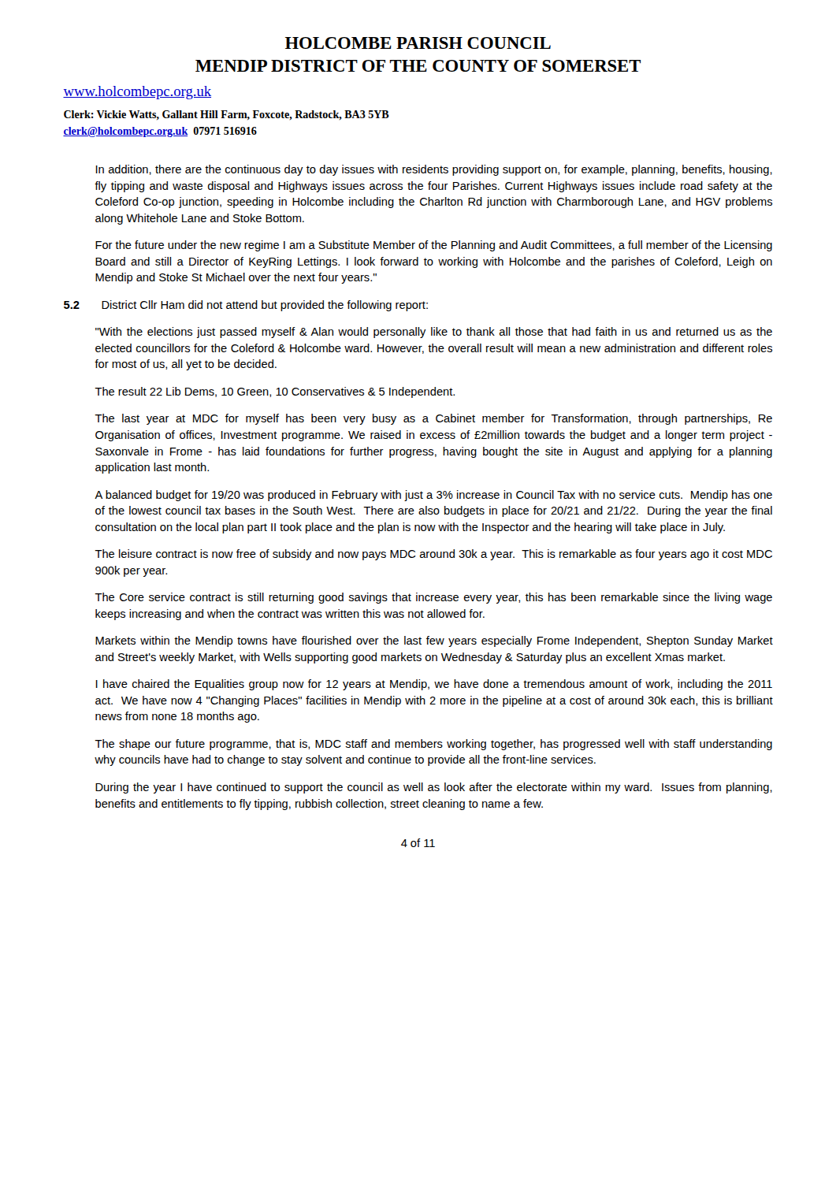HOLCOMBE PARISH COUNCIL
MENDIP DISTRICT OF THE COUNTY OF SOMERSET
www.holcombepc.org.uk
Clerk: Vickie Watts, Gallant Hill Farm, Foxcote, Radstock, BA3 5YB
clerk@holcombepc.org.uk 07971 516916
In addition, there are the continuous day to day issues with residents providing support on, for example, planning, benefits, housing, fly tipping and waste disposal and Highways issues across the four Parishes. Current Highways issues include road safety at the Coleford Co-op junction, speeding in Holcombe including the Charlton Rd junction with Charmborough Lane, and HGV problems along Whitehole Lane and Stoke Bottom.
For the future under the new regime I am a Substitute Member of the Planning and Audit Committees, a full member of the Licensing Board and still a Director of KeyRing Lettings. I look forward to working with Holcombe and the parishes of Coleford, Leigh on Mendip and Stoke St Michael over the next four years."
5.2
District Cllr Ham did not attend but provided the following report:
"With the elections just passed myself & Alan would personally like to thank all those that had faith in us and returned us as the elected councillors for the Coleford & Holcombe ward. However, the overall result will mean a new administration and different roles for most of us, all yet to be decided.
The result 22 Lib Dems, 10 Green, 10 Conservatives & 5 Independent.
The last year at MDC for myself has been very busy as a Cabinet member for Transformation, through partnerships, Re Organisation of offices, Investment programme. We raised in excess of £2million towards the budget and a longer term project - Saxonvale in Frome - has laid foundations for further progress, having bought the site in August and applying for a planning application last month.
A balanced budget for 19/20 was produced in February with just a 3% increase in Council Tax with no service cuts. Mendip has one of the lowest council tax bases in the South West. There are also budgets in place for 20/21 and 21/22. During the year the final consultation on the local plan part II took place and the plan is now with the Inspector and the hearing will take place in July.
The leisure contract is now free of subsidy and now pays MDC around 30k a year. This is remarkable as four years ago it cost MDC 900k per year.
The Core service contract is still returning good savings that increase every year, this has been remarkable since the living wage keeps increasing and when the contract was written this was not allowed for.
Markets within the Mendip towns have flourished over the last few years especially Frome Independent, Shepton Sunday Market and Street's weekly Market, with Wells supporting good markets on Wednesday & Saturday plus an excellent Xmas market.
I have chaired the Equalities group now for 12 years at Mendip, we have done a tremendous amount of work, including the 2011 act. We have now 4 "Changing Places" facilities in Mendip with 2 more in the pipeline at a cost of around 30k each, this is brilliant news from none 18 months ago.
The shape our future programme, that is, MDC staff and members working together, has progressed well with staff understanding why councils have had to change to stay solvent and continue to provide all the front-line services.
During the year I have continued to support the council as well as look after the electorate within my ward. Issues from planning, benefits and entitlements to fly tipping, rubbish collection, street cleaning to name a few.
4 of 11